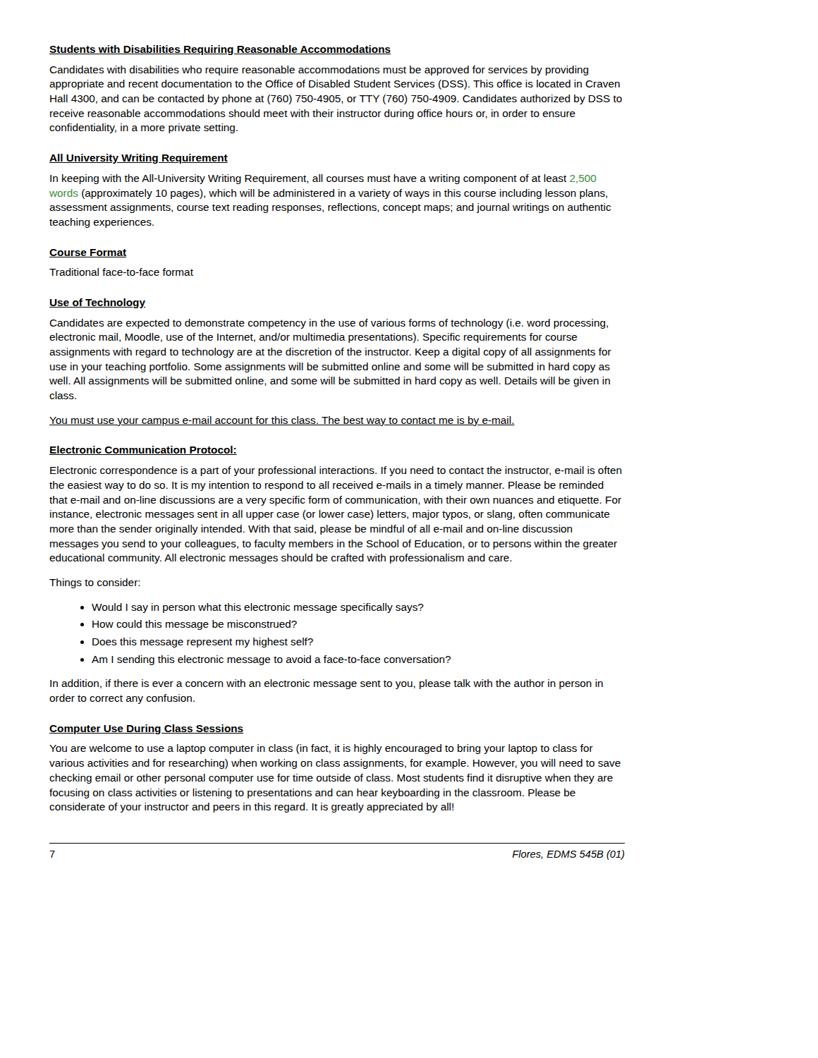Students with Disabilities Requiring Reasonable Accommodations
Candidates with disabilities who require reasonable accommodations must be approved for services by providing appropriate and recent documentation to the Office of Disabled Student Services (DSS). This office is located in Craven Hall 4300, and can be contacted by phone at (760) 750-4905, or TTY (760) 750-4909. Candidates authorized by DSS to receive reasonable accommodations should meet with their instructor during office hours or, in order to ensure confidentiality, in a more private setting.
All University Writing Requirement
In keeping with the All-University Writing Requirement, all courses must have a writing component of at least 2,500 words (approximately 10 pages), which will be administered in a variety of ways in this course including lesson plans, assessment assignments, course text reading responses, reflections, concept maps; and journal writings on authentic teaching experiences.
Course Format
Traditional face-to-face format
Use of Technology
Candidates are expected to demonstrate competency in the use of various forms of technology (i.e. word processing, electronic mail, Moodle, use of the Internet, and/or multimedia presentations). Specific requirements for course assignments with regard to technology are at the discretion of the instructor. Keep a digital copy of all assignments for use in your teaching portfolio. Some assignments will be submitted online and some will be submitted in hard copy as well. All assignments will be submitted online, and some will be submitted in hard copy as well. Details will be given in class.
You must use your campus e-mail account for this class. The best way to contact me is by e-mail.
Electronic Communication Protocol:
Electronic correspondence is a part of your professional interactions. If you need to contact the instructor, e-mail is often the easiest way to do so. It is my intention to respond to all received e-mails in a timely manner. Please be reminded that e-mail and on-line discussions are a very specific form of communication, with their own nuances and etiquette. For instance, electronic messages sent in all upper case (or lower case) letters, major typos, or slang, often communicate more than the sender originally intended. With that said, please be mindful of all e-mail and on-line discussion messages you send to your colleagues, to faculty members in the School of Education, or to persons within the greater educational community. All electronic messages should be crafted with professionalism and care.
Things to consider:
Would I say in person what this electronic message specifically says?
How could this message be misconstrued?
Does this message represent my highest self?
Am I sending this electronic message to avoid a face-to-face conversation?
In addition, if there is ever a concern with an electronic message sent to you, please talk with the author in person in order to correct any confusion.
Computer Use During Class Sessions
You are welcome to use a laptop computer in class (in fact, it is highly encouraged to bring your laptop to class for various activities and for researching) when working on class assignments, for example. However, you will need to save checking email or other personal computer use for time outside of class. Most students find it disruptive when they are focusing on class activities or listening to presentations and can hear keyboarding in the classroom. Please be considerate of your instructor and peers in this regard. It is greatly appreciated by all!
7 Flores, EDMS 545B (01)